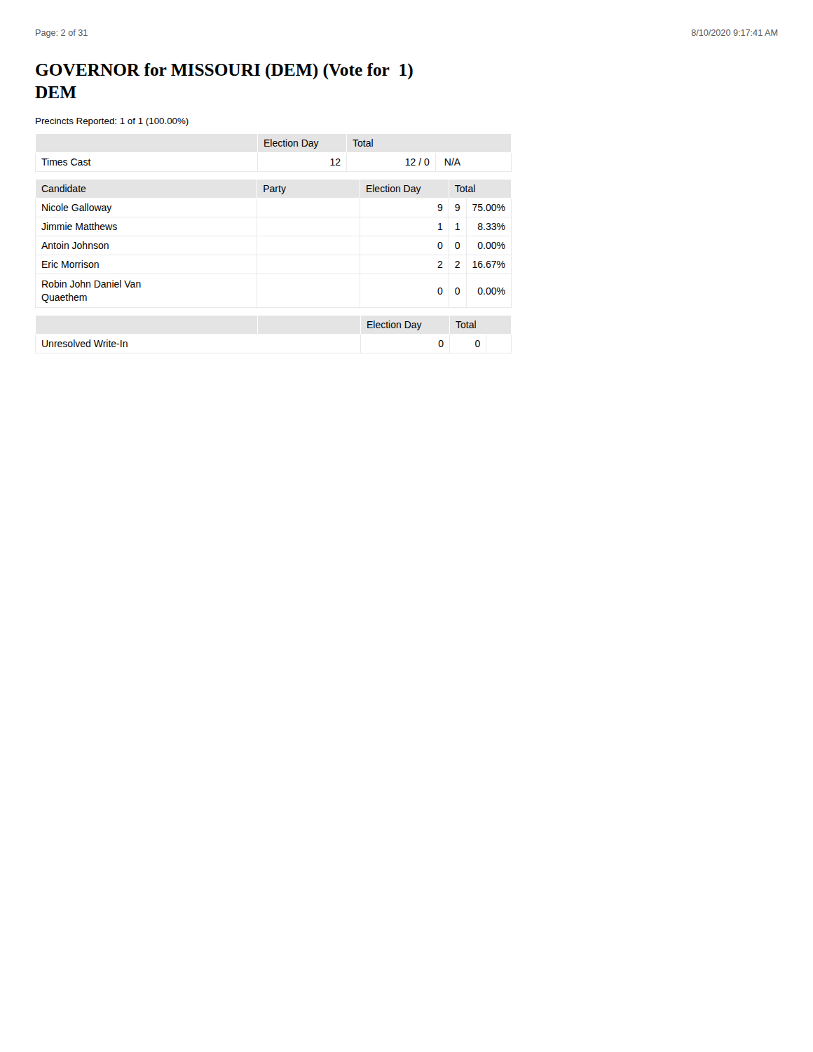Page: 2 of 31 8/10/2020 9:17:41 AM
GOVERNOR for MISSOURI (DEM) (Vote for 1)
DEM
Precincts Reported: 1 of 1 (100.00%)
| | Election Day | Total |
| --- | --- | --- |
| Times Cast | 12 | 12 / 0 | N/A |
| Candidate | Party | Election Day | Total |
| --- | --- | --- | --- |
| Nicole Galloway | | 9 | 9 | 75.00% |
| Jimmie Matthews | | 1 | 1 | 8.33% |
| Antoin Johnson | | 0 | 0 | 0.00% |
| Eric Morrison | | 2 | 2 | 16.67% |
| Robin John Daniel Van Quaethem | | 0 | 0 | 0.00% |
| | | Election Day | Total |
| --- | --- | --- | --- |
| Unresolved Write-In | 0 | 0 | |